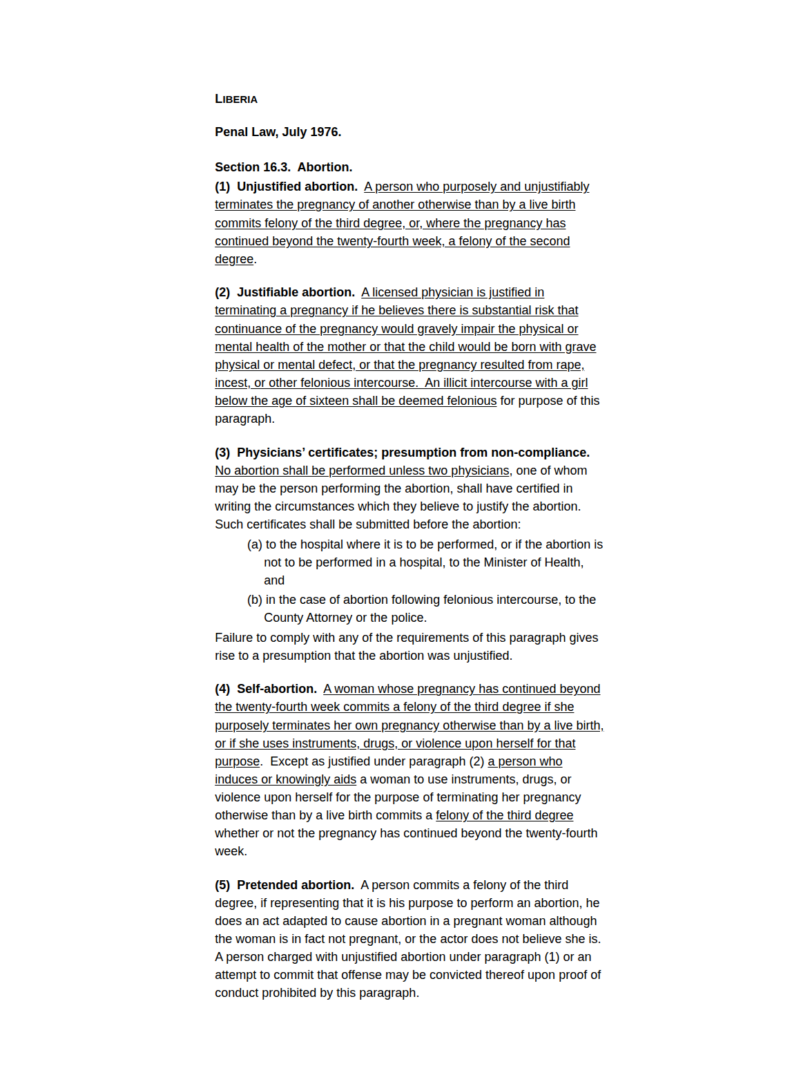LIBERIA
Penal Law, July 1976.
Section 16.3. Abortion.
(1) Unjustified abortion. A person who purposely and unjustifiably terminates the pregnancy of another otherwise than by a live birth commits felony of the third degree, or, where the pregnancy has continued beyond the twenty-fourth week, a felony of the second degree.
(2) Justifiable abortion. A licensed physician is justified in terminating a pregnancy if he believes there is substantial risk that continuance of the pregnancy would gravely impair the physical or mental health of the mother or that the child would be born with grave physical or mental defect, or that the pregnancy resulted from rape, incest, or other felonious intercourse. An illicit intercourse with a girl below the age of sixteen shall be deemed felonious for purpose of this paragraph.
(3) Physicians’ certificates; presumption from non-compliance. No abortion shall be performed unless two physicians, one of whom may be the person performing the abortion, shall have certified in writing the circumstances which they believe to justify the abortion. Such certificates shall be submitted before the abortion:
(a) to the hospital where it is to be performed, or if the abortion is not to be performed in a hospital, to the Minister of Health, and
(b) in the case of abortion following felonious intercourse, to the County Attorney or the police.
Failure to comply with any of the requirements of this paragraph gives rise to a presumption that the abortion was unjustified.
(4) Self-abortion. A woman whose pregnancy has continued beyond the twenty-fourth week commits a felony of the third degree if she purposely terminates her own pregnancy otherwise than by a live birth, or if she uses instruments, drugs, or violence upon herself for that purpose. Except as justified under paragraph (2) a person who induces or knowingly aids a woman to use instruments, drugs, or violence upon herself for the purpose of terminating her pregnancy otherwise than by a live birth commits a felony of the third degree whether or not the pregnancy has continued beyond the twenty-fourth week.
(5) Pretended abortion. A person commits a felony of the third degree, if representing that it is his purpose to perform an abortion, he does an act adapted to cause abortion in a pregnant woman although the woman is in fact not pregnant, or the actor does not believe she is. A person charged with unjustified abortion under paragraph (1) or an attempt to commit that offense may be convicted thereof upon proof of conduct prohibited by this paragraph.